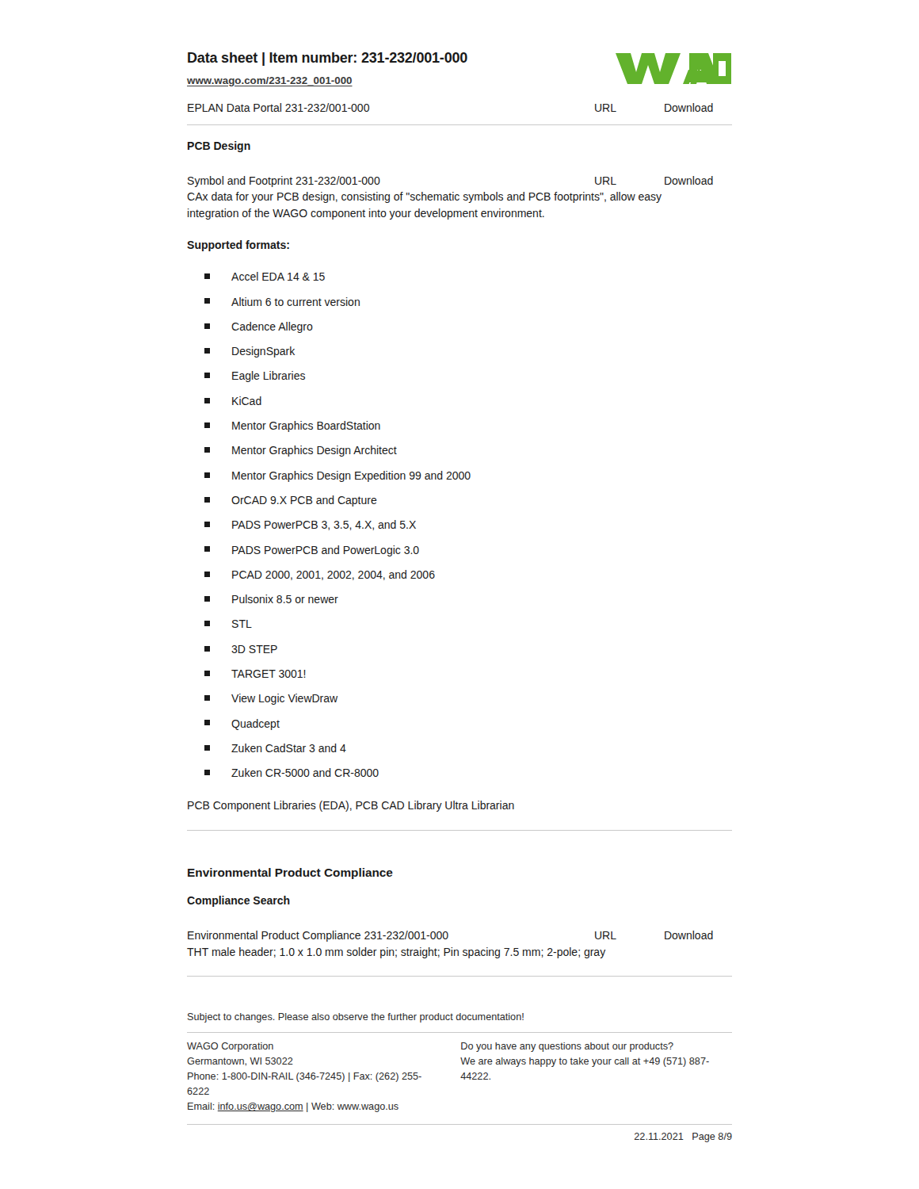Data sheet | Item number: 231-232/001-000
www.wago.com/231-232_001-000
EPLAN Data Portal 231-232/001-000
URL
Download
PCB Design
Symbol and Footprint 231-232/001-000
URL
Download
CAx data for your PCB design, consisting of "schematic symbols and PCB footprints", allow easy integration of the WAGO component into your development environment.
Supported formats:
Accel EDA 14 & 15
Altium 6 to current version
Cadence Allegro
DesignSpark
Eagle Libraries
KiCad
Mentor Graphics BoardStation
Mentor Graphics Design Architect
Mentor Graphics Design Expedition 99 and 2000
OrCAD 9.X PCB and Capture
PADS PowerPCB 3, 3.5, 4.X, and 5.X
PADS PowerPCB and PowerLogic 3.0
PCAD 2000, 2001, 2002, 2004, and 2006
Pulsonix 8.5 or newer
STL
3D STEP
TARGET 3001!
View Logic ViewDraw
Quadcept
Zuken CadStar 3 and 4
Zuken CR-5000 and CR-8000
PCB Component Libraries (EDA), PCB CAD Library Ultra Librarian
Environmental Product Compliance
Compliance Search
Environmental Product Compliance 231-232/001-000
URL
Download
THT male header; 1.0 x 1.0 mm solder pin; straight; Pin spacing 7.5 mm; 2-pole; gray
Subject to changes. Please also observe the further product documentation!
WAGO Corporation
Germantown, WI 53022
Phone: 1-800-DIN-RAIL (346-7245) | Fax: (262) 255-6222
Email: info.us@wago.com | Web: www.wago.us
Do you have any questions about our products?
We are always happy to take your call at +49 (571) 887-44222.
22.11.2021 Page 8/9